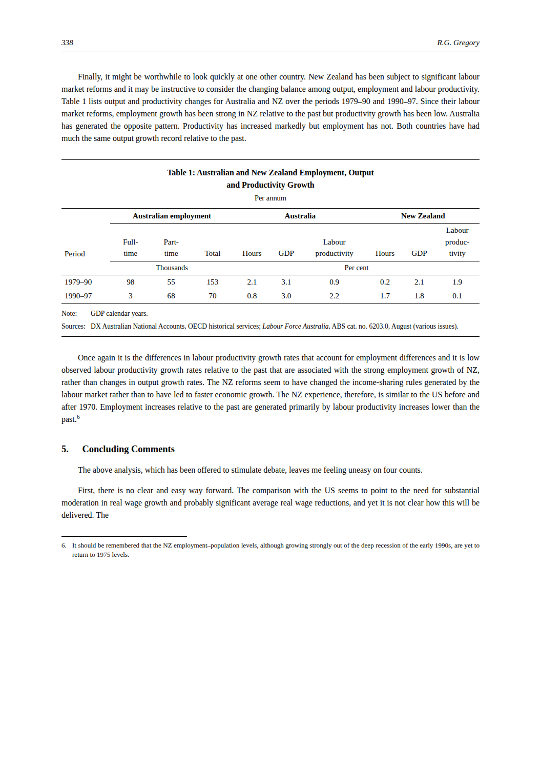338 R.G. Gregory
Finally, it might be worthwhile to look quickly at one other country. New Zealand has been subject to significant labour market reforms and it may be instructive to consider the changing balance among output, employment and labour productivity. Table 1 lists output and productivity changes for Australia and NZ over the periods 1979–90 and 1990–97. Since their labour market reforms, employment growth has been strong in NZ relative to the past but productivity growth has been low. Australia has generated the opposite pattern. Productivity has increased markedly but employment has not. Both countries have had much the same output growth record relative to the past.
Table 1: Australian and New Zealand Employment, Output and Productivity Growth
| Per annum |
| | Australian employment | Australia | New Zealand |
| Period | Full- time | Part- time | Total | Hours | GDP | Labour productivity | Hours | GDP | Labour produc- tivity |
| | Thousands | Per cent |
| 1979–90 | 98 | 55 | 153 | 2.1 | 3.1 | 0.9 | 0.2 | 2.1 | 1.9 |
| 1990–97 | 3 | 68 | 70 | 0.8 | 3.0 | 2.2 | 1.7 | 1.8 | 0.1 |
Note: GDP calendar years.
Sources: DX Australian National Accounts, OECD historical services; Labour Force Australia, ABS cat. no. 6203.0, August (various issues).
Once again it is the differences in labour productivity growth rates that account for employment differences and it is low observed labour productivity growth rates relative to the past that are associated with the strong employment growth of NZ, rather than changes in output growth rates. The NZ reforms seem to have changed the income-sharing rules generated by the labour market rather than to have led to faster economic growth. The NZ experience, therefore, is similar to the US before and after 1970. Employment increases relative to the past are generated primarily by labour productivity increases lower than the past.6
5. Concluding Comments
The above analysis, which has been offered to stimulate debate, leaves me feeling uneasy on four counts.
First, there is no clear and easy way forward. The comparison with the US seems to point to the need for substantial moderation in real wage growth and probably significant average real wage reductions, and yet it is not clear how this will be delivered. The
6. It should be remembered that the NZ employment–population levels, although growing strongly out of the deep recession of the early 1990s, are yet to return to 1975 levels.